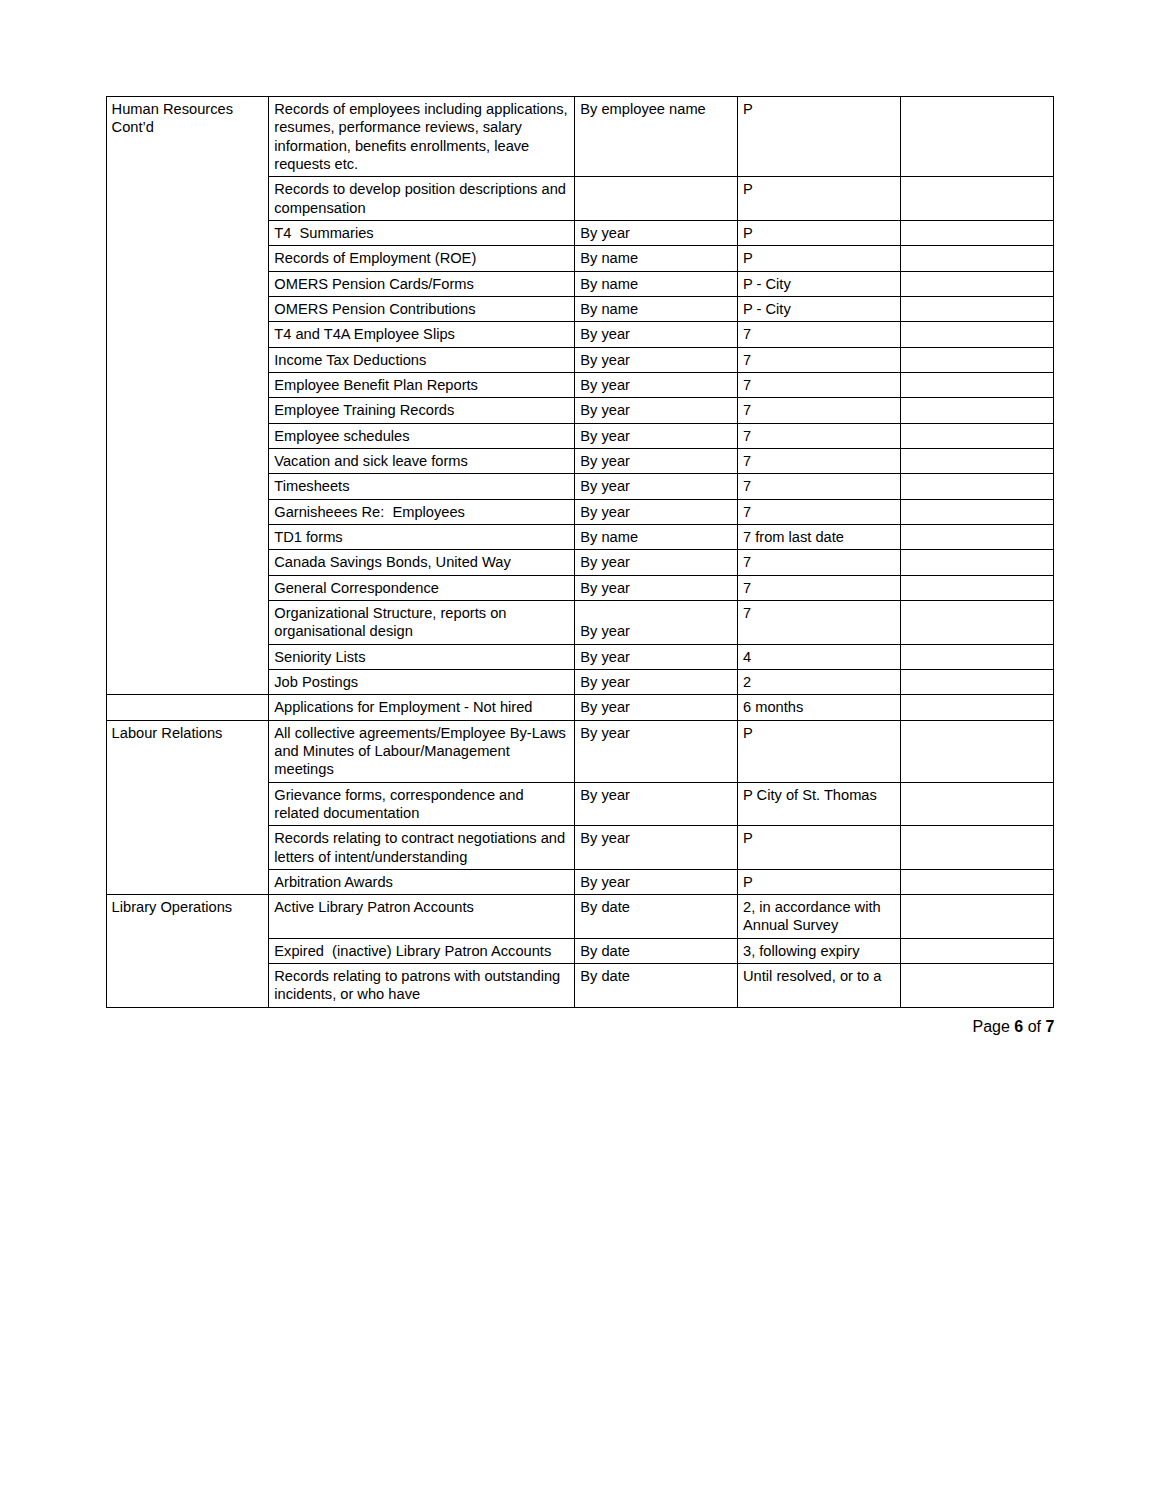| Human Resources Cont’d | Records of employees including applications, resumes, performance reviews, salary information, benefits enrollments, leave requests etc. | By employee name | P | |
| Records to develop position descriptions and compensation | | P | |
| T4 Summaries | By year | P | |
| Records of Employment (ROE) | By name | P | |
| OMERS Pension Cards/Forms | By name | P - City | |
| OMERS Pension Contributions | By name | P - City | |
| T4 and T4A Employee Slips | By year | 7 | |
| Income Tax Deductions | By year | 7 | |
| Employee Benefit Plan Reports | By year | 7 | |
| Employee Training Records | By year | 7 | |
| Employee schedules | By year | 7 | |
| Vacation and sick leave forms | By year | 7 | |
| Timesheets | By year | 7 | |
| Garnisheees Re: Employees | By year | 7 | |
| TD1 forms | By name | 7 from last date | |
| Canada Savings Bonds, United Way | By year | 7 | |
| General Correspondence | By year | 7 | |
| Organizational Structure, reports on organisational design | By year | 7 | |
| Seniority Lists | By year | 4 | |
| Job Postings | By year | 2 | |
| | Applications for Employment - Not hired | By year | 6 months | |
| Labour Relations | All collective agreements/Employee By-Laws and Minutes of Labour/Management meetings | By year | P | |
| Grievance forms, correspondence and related documentation | By year | P City of St. Thomas | |
| Records relating to contract negotiations and letters of intent/understanding | By year | P | |
| Arbitration Awards | By year | P | |
| Library Operations | Active Library Patron Accounts | By date | 2, in accordance with Annual Survey | |
| Expired (inactive) Library Patron Accounts | By date | 3, following expiry | |
| Records relating to patrons with outstanding incidents, or who have | By date | Until resolved, or to a | |
Page 6 of 7